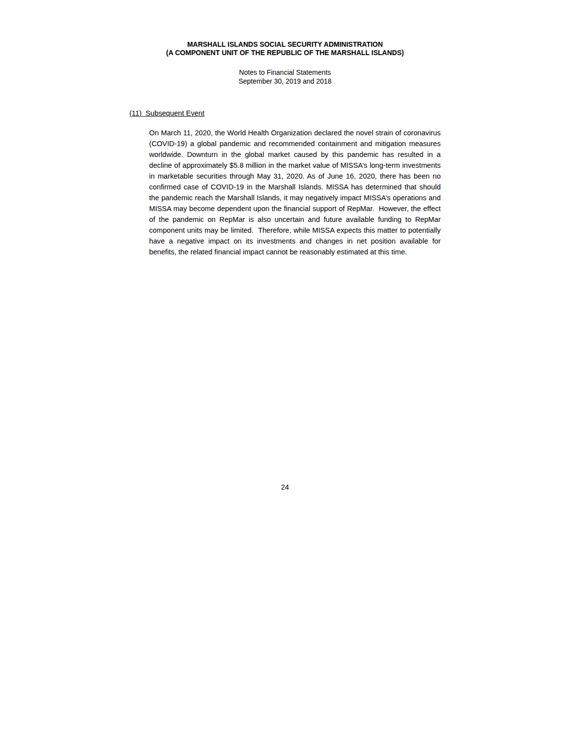MARSHALL ISLANDS SOCIAL SECURITY ADMINISTRATION
(A COMPONENT UNIT OF THE REPUBLIC OF THE MARSHALL ISLANDS)
Notes to Financial Statements
September 30, 2019 and 2018
(11) Subsequent Event
On March 11, 2020, the World Health Organization declared the novel strain of coronavirus (COVID-19) a global pandemic and recommended containment and mitigation measures worldwide. Downturn in the global market caused by this pandemic has resulted in a decline of approximately $5.8 million in the market value of MISSA’s long-term investments in marketable securities through May 31, 2020. As of June 16, 2020, there has been no confirmed case of COVID-19 in the Marshall Islands. MISSA has determined that should the pandemic reach the Marshall Islands, it may negatively impact MISSA’s operations and MISSA may become dependent upon the financial support of RepMar. However, the effect of the pandemic on RepMar is also uncertain and future available funding to RepMar component units may be limited. Therefore, while MISSA expects this matter to potentially have a negative impact on its investments and changes in net position available for benefits, the related financial impact cannot be reasonably estimated at this time.
24